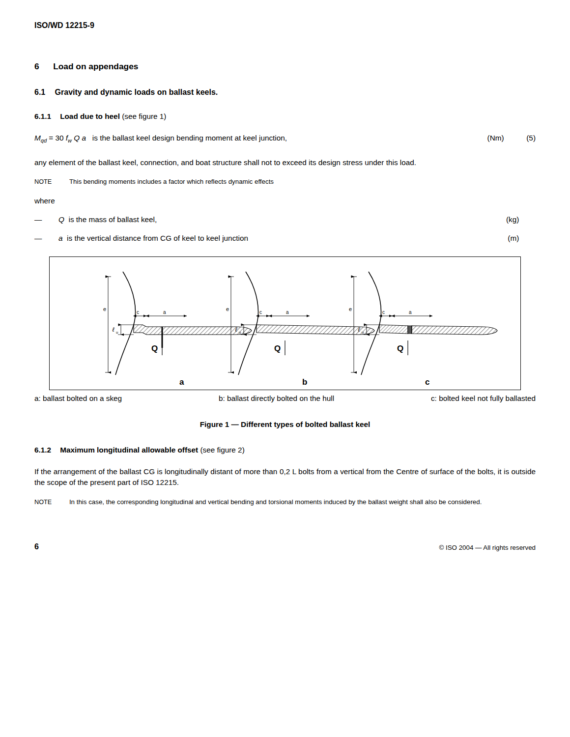ISO/WD 12215-9
6 Load on appendages
6.1 Gravity and dynamic loads on ballast keels.
6.1.1 Load due to heel (see figure 1)
Mqd = 30 fw Q a is the ballast keel design bending moment at keel junction, (Nm) (5)
any element of the ballast keel, connection, and boat structure shall not to exceed its design stress under this load.
NOTEThis bending moments includes a factor which reflects dynamic effects
where
—Q is the mass of ballast keel,(kg)
—a is the vertical distance from CG of keel to keel junction(m)
e c a ℓ u Q a e c a ℓ u Q b e c a ℓ u Q c
a: ballast bolted on a skeg b: ballast directly bolted on the hull c: bolted keel not fully ballasted
Figure 1 — Different types of bolted ballast keel
6.1.2 Maximum longitudinal allowable offset (see figure 2)
If the arrangement of the ballast CG is longitudinally distant of more than 0,2 L bolts from a vertical from the Centre of surface of the bolts, it is outside the scope of the present part of ISO 12215.
NOTEIn this case, the corresponding longitudinal and vertical bending and torsional moments induced by the ballast weight shall also be considered.
6 © ISO 2004 — All rights reserved